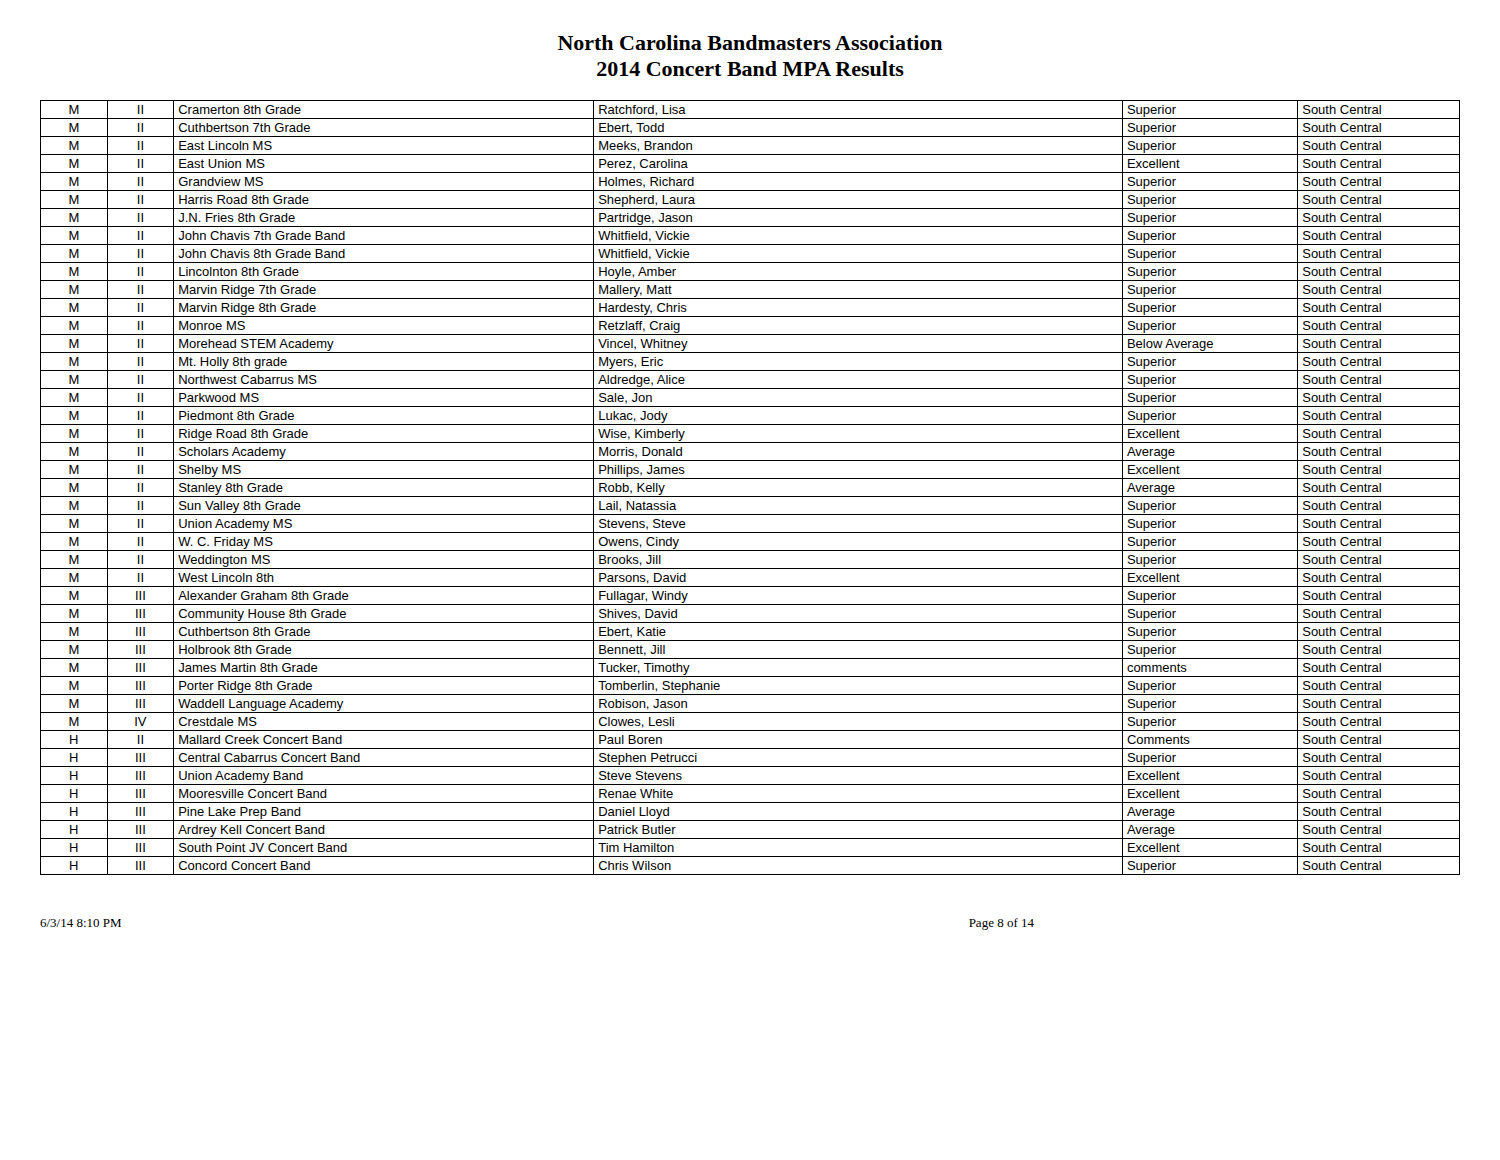North Carolina Bandmasters Association
2014 Concert Band MPA Results
| M | II | Cramerton 8th Grade | Ratchford, Lisa | Superior | South Central |
| M | II | Cuthbertson 7th Grade | Ebert, Todd | Superior | South Central |
| M | II | East Lincoln MS | Meeks, Brandon | Superior | South Central |
| M | II | East Union MS | Perez, Carolina | Excellent | South Central |
| M | II | Grandview MS | Holmes, Richard | Superior | South Central |
| M | II | Harris Road 8th Grade | Shepherd, Laura | Superior | South Central |
| M | II | J.N. Fries 8th Grade | Partridge, Jason | Superior | South Central |
| M | II | John Chavis 7th Grade Band | Whitfield, Vickie | Superior | South Central |
| M | II | John Chavis 8th Grade Band | Whitfield, Vickie | Superior | South Central |
| M | II | Lincolnton 8th Grade | Hoyle, Amber | Superior | South Central |
| M | II | Marvin Ridge 7th Grade | Mallery, Matt | Superior | South Central |
| M | II | Marvin Ridge 8th Grade | Hardesty, Chris | Superior | South Central |
| M | II | Monroe MS | Retzlaff, Craig | Superior | South Central |
| M | II | Morehead STEM Academy | Vincel, Whitney | Below Average | South Central |
| M | II | Mt. Holly 8th grade | Myers, Eric | Superior | South Central |
| M | II | Northwest Cabarrus MS | Aldredge, Alice | Superior | South Central |
| M | II | Parkwood MS | Sale, Jon | Superior | South Central |
| M | II | Piedmont 8th Grade | Lukac, Jody | Superior | South Central |
| M | II | Ridge Road 8th Grade | Wise, Kimberly | Excellent | South Central |
| M | II | Scholars Academy | Morris, Donald | Average | South Central |
| M | II | Shelby MS | Phillips, James | Excellent | South Central |
| M | II | Stanley 8th Grade | Robb, Kelly | Average | South Central |
| M | II | Sun Valley 8th Grade | Lail, Natassia | Superior | South Central |
| M | II | Union Academy MS | Stevens, Steve | Superior | South Central |
| M | II | W. C. Friday MS | Owens, Cindy | Superior | South Central |
| M | II | Weddington MS | Brooks, Jill | Superior | South Central |
| M | II | West Lincoln 8th | Parsons, David | Excellent | South Central |
| M | III | Alexander Graham 8th Grade | Fullagar, Windy | Superior | South Central |
| M | III | Community House 8th Grade | Shives, David | Superior | South Central |
| M | III | Cuthbertson 8th Grade | Ebert, Katie | Superior | South Central |
| M | III | Holbrook 8th Grade | Bennett, Jill | Superior | South Central |
| M | III | James Martin 8th Grade | Tucker, Timothy | comments | South Central |
| M | III | Porter Ridge 8th Grade | Tomberlin, Stephanie | Superior | South Central |
| M | III | Waddell Language Academy | Robison, Jason | Superior | South Central |
| M | IV | Crestdale MS | Clowes, Lesli | Superior | South Central |
| H | II | Mallard Creek Concert Band | Paul Boren | Comments | South Central |
| H | III | Central Cabarrus Concert Band | Stephen Petrucci | Superior | South Central |
| H | III | Union Academy Band | Steve Stevens | Excellent | South Central |
| H | III | Mooresville Concert Band | Renae White | Excellent | South Central |
| H | III | Pine Lake Prep Band | Daniel Lloyd | Average | South Central |
| H | III | Ardrey Kell Concert Band | Patrick Butler | Average | South Central |
| H | III | South Point JV Concert Band | Tim Hamilton | Excellent | South Central |
| H | III | Concord Concert Band | Chris Wilson | Superior | South Central |
6/3/14 8:10 PM
Page 8 of 14